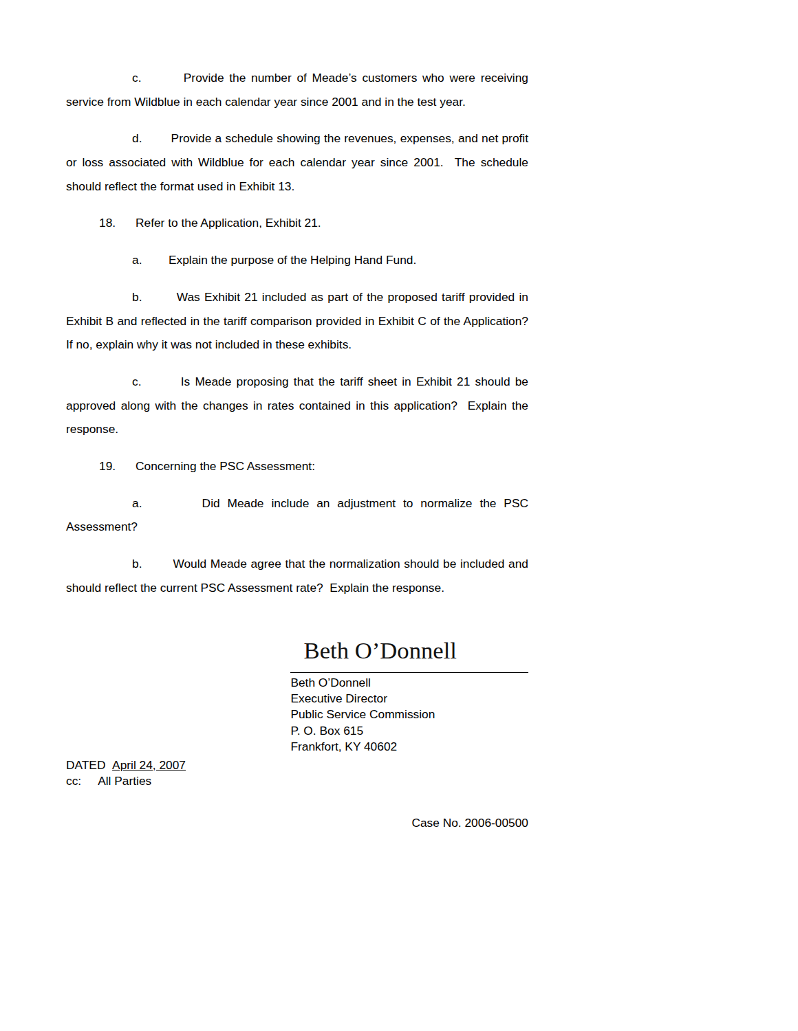c. Provide the number of Meade’s customers who were receiving service from Wildblue in each calendar year since 2001 and in the test year.
d. Provide a schedule showing the revenues, expenses, and net profit or loss associated with Wildblue for each calendar year since 2001. The schedule should reflect the format used in Exhibit 13.
18. Refer to the Application, Exhibit 21.
a. Explain the purpose of the Helping Hand Fund.
b. Was Exhibit 21 included as part of the proposed tariff provided in Exhibit B and reflected in the tariff comparison provided in Exhibit C of the Application? If no, explain why it was not included in these exhibits.
c. Is Meade proposing that the tariff sheet in Exhibit 21 should be approved along with the changes in rates contained in this application? Explain the response.
19. Concerning the PSC Assessment:
a. Did Meade include an adjustment to normalize the PSC Assessment?
b. Would Meade agree that the normalization should be included and should reflect the current PSC Assessment rate? Explain the response.
Beth O’Donnell
Beth O’Donnell
Executive Director
Public Service Commission
P. O. Box 615
Frankfort, KY 40602
DATED April 24, 2007
cc: All Parties
Case No. 2006-00500